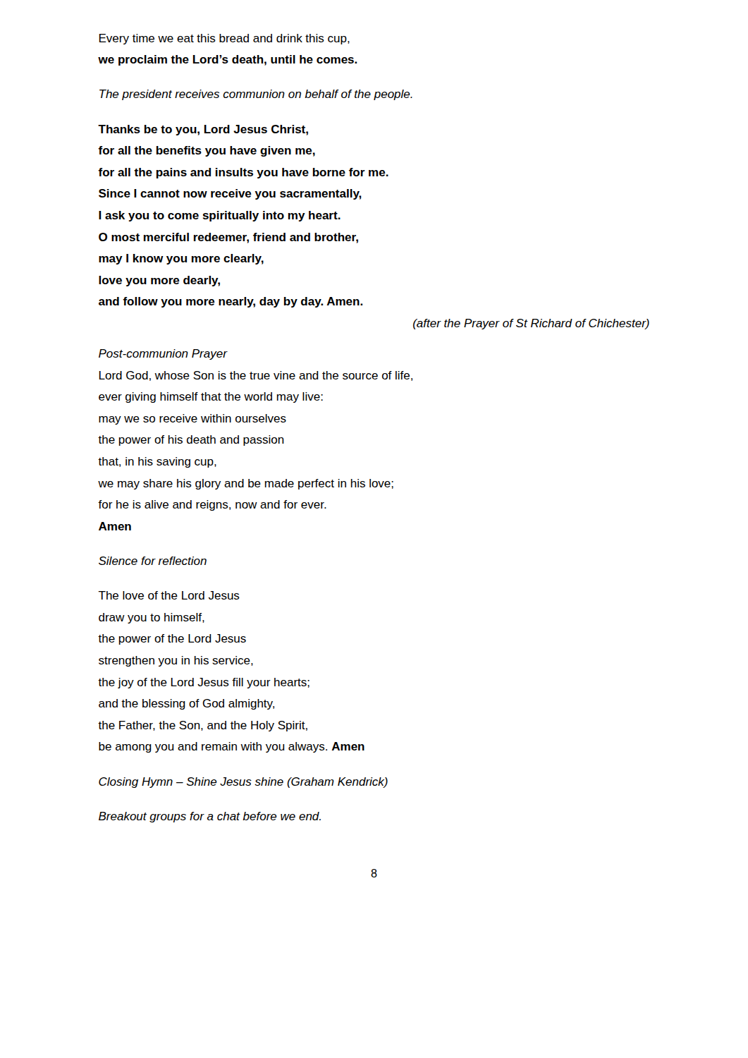Every time we eat this bread and drink this cup,
we proclaim the Lord’s death, until he comes.
The president receives communion on behalf of the people.
Thanks be to you, Lord Jesus Christ,
for all the benefits you have given me,
for all the pains and insults you have borne for me.
Since I cannot now receive you sacramentally,
I ask you to come spiritually into my heart.
O most merciful redeemer, friend and brother,
may I know you more clearly,
love you more dearly,
and follow you more nearly, day by day. Amen.
(after the Prayer of St Richard of Chichester)
Post-communion Prayer
Lord God, whose Son is the true vine and the source of life,
ever giving himself that the world may live:
may we so receive within ourselves
the power of his death and passion
that, in his saving cup,
we may share his glory and be made perfect in his love;
for he is alive and reigns, now and for ever.
Amen
Silence for reflection
The love of the Lord Jesus
draw you to himself,
the power of the Lord Jesus
strengthen you in his service,
the joy of the Lord Jesus fill your hearts;
and the blessing of God almighty,
the Father, the Son, and the Holy Spirit,
be among you and remain with you always. Amen
Closing Hymn – Shine Jesus shine (Graham Kendrick)
Breakout groups for a chat before we end.
8